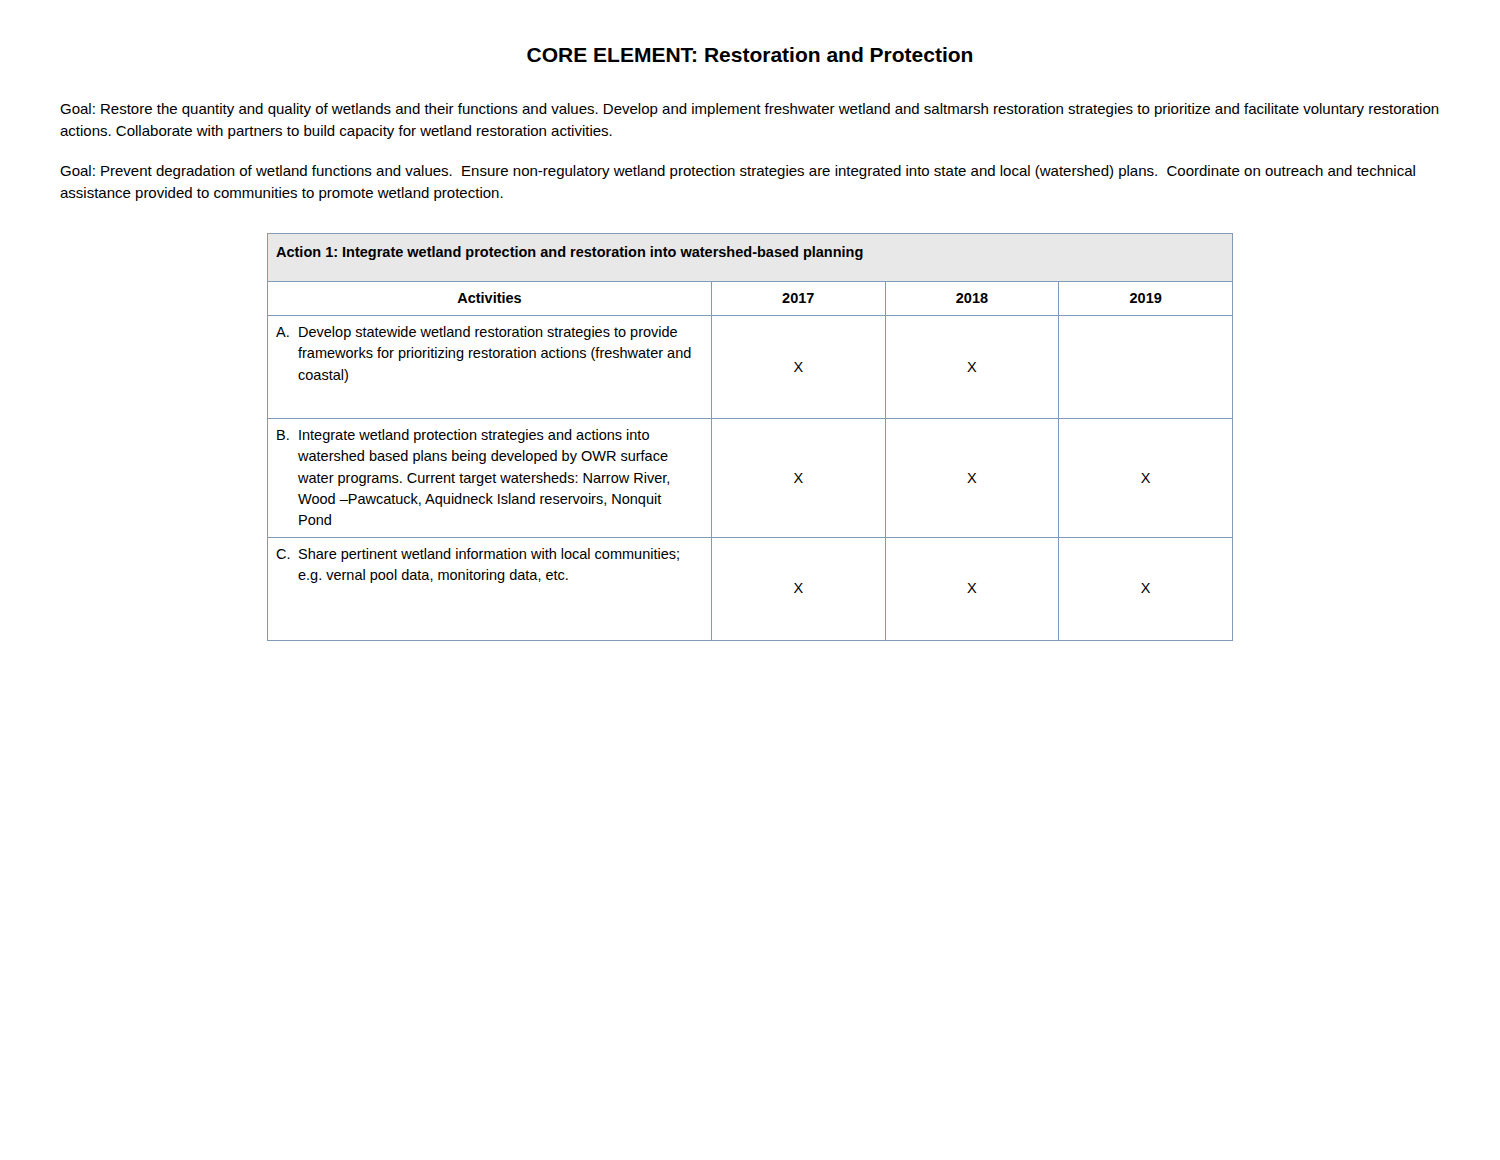CORE ELEMENT: Restoration and Protection
Goal: Restore the quantity and quality of wetlands and their functions and values. Develop and implement freshwater wetland and saltmarsh restoration strategies to prioritize and facilitate voluntary restoration actions. Collaborate with partners to build capacity for wetland restoration activities.
Goal: Prevent degradation of wetland functions and values. Ensure non-regulatory wetland protection strategies are integrated into state and local (watershed) plans. Coordinate on outreach and technical assistance provided to communities to promote wetland protection.
| Action 1: Integrate wetland protection and restoration into watershed-based planning |
| --- |
| Activities | 2017 | 2018 | 2019 |
| A. Develop statewide wetland restoration strategies to provide frameworks for prioritizing restoration actions (freshwater and coastal) | X | X | |
| B. Integrate wetland protection strategies and actions into watershed based plans being developed by OWR surface water programs. Current target watersheds: Narrow River, Wood –Pawcatuck, Aquidneck Island reservoirs, Nonquit Pond | X | X | X |
| C. Share pertinent wetland information with local communities; e.g. vernal pool data, monitoring data, etc. | X | X | X |